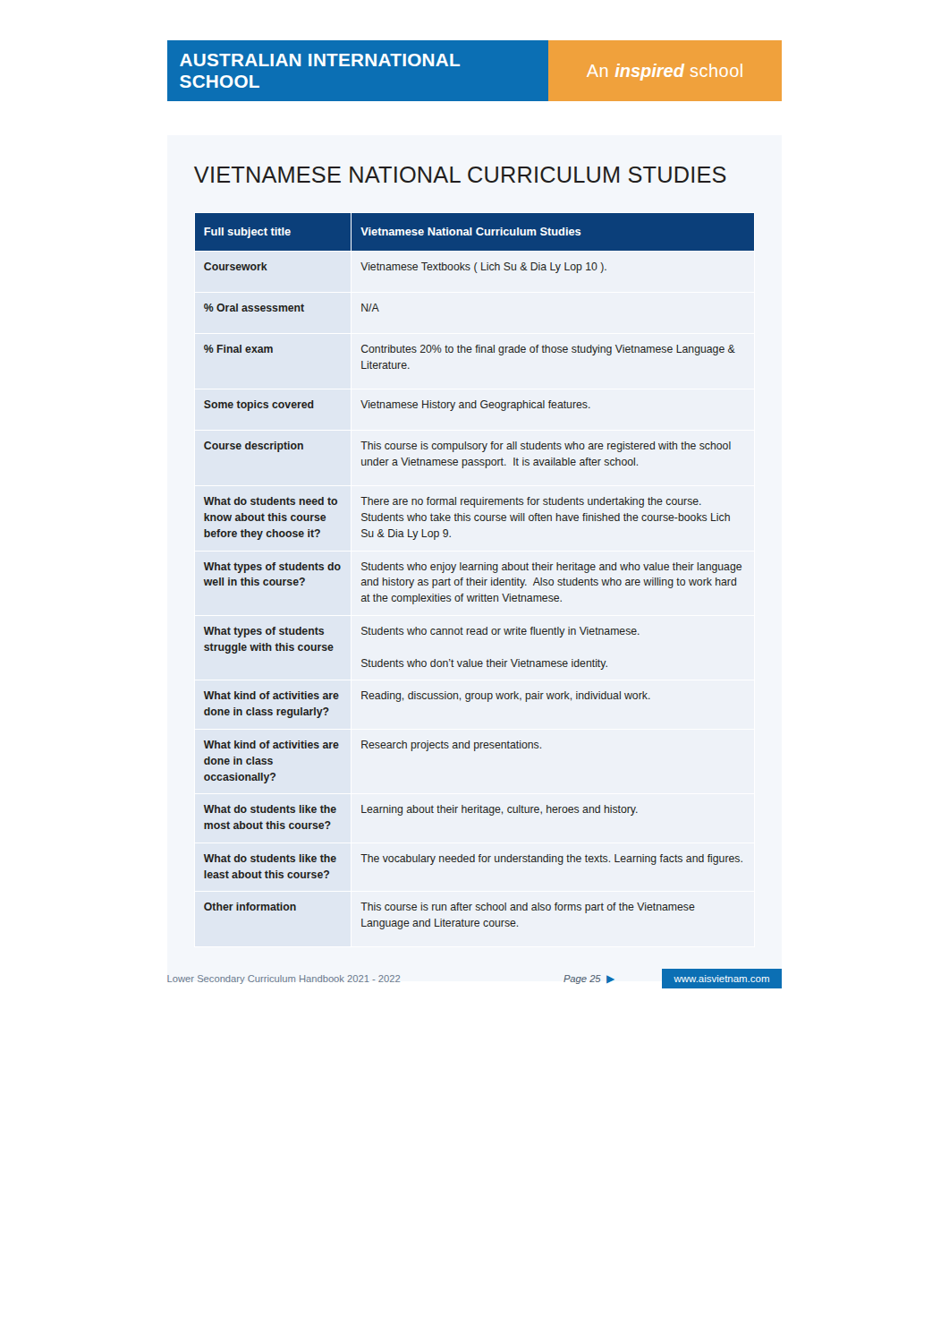AUSTRALIAN INTERNATIONAL SCHOOL
An inspired school
VIETNAMESE NATIONAL CURRICULUM STUDIES
| Full subject title | Vietnamese National Curriculum Studies |
| --- | --- |
| Coursework | Vietnamese Textbooks ( Lich Su & Dia Ly Lop 10 ). |
| % Oral assessment | N/A |
| % Final exam | Contributes 20% to the final grade of those studying Vietnamese Language & Literature. |
| Some topics covered | Vietnamese History and Geographical features. |
| Course description | This course is compulsory for all students who are registered with the school under a Vietnamese passport. It is available after school. |
| What do students need to know about this course before they choose it? | There are no formal requirements for students undertaking the course. Students who take this course will often have finished the course-books Lich Su & Dia Ly Lop 9. |
| What types of students do well in this course? | Students who enjoy learning about their heritage and who value their language and history as part of their identity. Also students who are willing to work hard at the complexities of written Vietnamese. |
| What types of students struggle with this course | Students who cannot read or write fluently in Vietnamese. Students who don’t value their Vietnamese identity. |
| What kind of activities are done in class regularly? | Reading, discussion, group work, pair work, individual work. |
| What kind of activities are done in class occasionally? | Research projects and presentations. |
| What do students like the most about this course? | Learning about their heritage, culture, heroes and history. |
| What do students like the least about this course? | The vocabulary needed for understanding the texts. Learning facts and figures. |
| Other information | This course is run after school and also forms part of the Vietnamese Language and Literature course. |
Lower Secondary Curriculum Handbook 2021 - 2022
Page 25
▶
www.aisvietnam.com